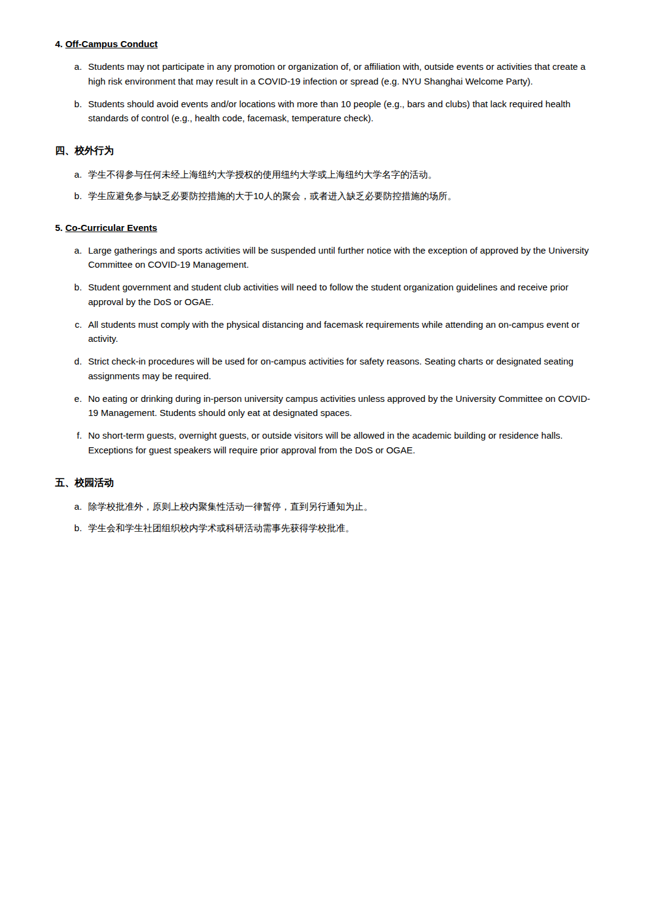4. Off-Campus Conduct
Students may not participate in any promotion or organization of, or affiliation with, outside events or activities that create a high risk environment that may result in a COVID-19 infection or spread (e.g. NYU Shanghai Welcome Party).
Students should avoid events and/or locations with more than 10 people (e.g., bars and clubs) that lack required health standards of control (e.g., health code, facemask, temperature check).
四、校外行为
学生不得参与任何未经上海纽约大学授权的使用纽约大学或上海纽约大学名字的活动。
学生应避免参与缺乏必要防控措施的大于10人的聚会，或者进入缺乏必要防控措施的场所。
5. Co-Curricular Events
Large gatherings and sports activities will be suspended until further notice with the exception of approved by the University Committee on COVID-19 Management.
Student government and student club activities will need to follow the student organization guidelines and receive prior approval by the DoS or OGAE.
All students must comply with the physical distancing and facemask requirements while attending an on-campus event or activity.
Strict check-in procedures will be used for on-campus activities for safety reasons. Seating charts or designated seating assignments may be required.
No eating or drinking during in-person university campus activities unless approved by the University Committee on COVID-19 Management. Students should only eat at designated spaces.
No short-term guests, overnight guests, or outside visitors will be allowed in the academic building or residence halls. Exceptions for guest speakers will require prior approval from the DoS or OGAE.
五、校园活动
除学校批准外，原则上校内聚集性活动一律暂停，直到另行通知为止。
学生会和学生社团组织校内学术或科研活动需事先获得学校批准。